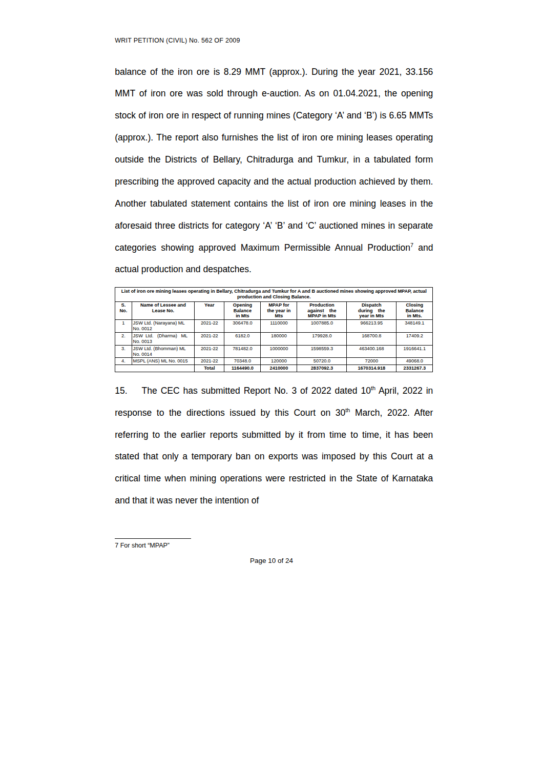WRIT PETITION (CIVIL) No. 562 OF 2009
balance of the iron ore is 8.29 MMT (approx.). During the year 2021, 33.156 MMT of iron ore was sold through e-auction. As on 01.04.2021, the opening stock of iron ore in respect of running mines (Category ‘A’ and ‘B’) is 6.65 MMTs (approx.). The report also furnishes the list of iron ore mining leases operating outside the Districts of Bellary, Chitradurga and Tumkur, in a tabulated form prescribing the approved capacity and the actual production achieved by them. Another tabulated statement contains the list of iron ore mining leases in the aforesaid three districts for category ‘A’ ‘B’ and ‘C’ auctioned mines in separate categories showing approved Maximum Permissible Annual Production7 and actual production and despatches.
| List of iron ore mining leases operating in Bellary, Chitradurga and Tumkur for A and B auctioned mines showing approved MPAP, actual production and Closing Balance. |
| S. No. | Name of Lessee and Lease No. | Year | Opening Balance in Mts | MPAP for the year in Mts | Production against the MPAP in Mts | Dispatch during the year in Mts | Closing Balance in Mts. |
| 1 | JSW Ltd. (Narayana) ML No. 0012 | 2021-22 | 306478.0 | 1110000 | 1007885.0 | 966213.95 | 348149.1 |
| 2. | JSW Ltd. (Dharma) ML No. 0013 | 2021-22 | 6182.0 | 180000 | 179928.0 | 168700.8 | 17409.2 |
| 3. | JSW Ltd. (Bhomman) ML No. 0014 | 2021-22 | 781482.0 | 1000000 | 1598559.3 | 463400.168 | 1916641.1 |
| 4. | MSPL (ANS) ML No. 0015 | 2021-22 | 70348.0 | 120000 | 50720.0 | 72000 | 49068.0 |
| | | Total | 1164490.0 | 2410000 | 2837092.3 | 1670314.918 | 2331267.3 |
15. The CEC has submitted Report No. 3 of 2022 dated 10th April, 2022 in response to the directions issued by this Court on 30th March, 2022. After referring to the earlier reports submitted by it from time to time, it has been stated that only a temporary ban on exports was imposed by this Court at a critical time when mining operations were restricted in the State of Karnataka and that it was never the intention of
7 For short “MPAP”
Page 10 of 24